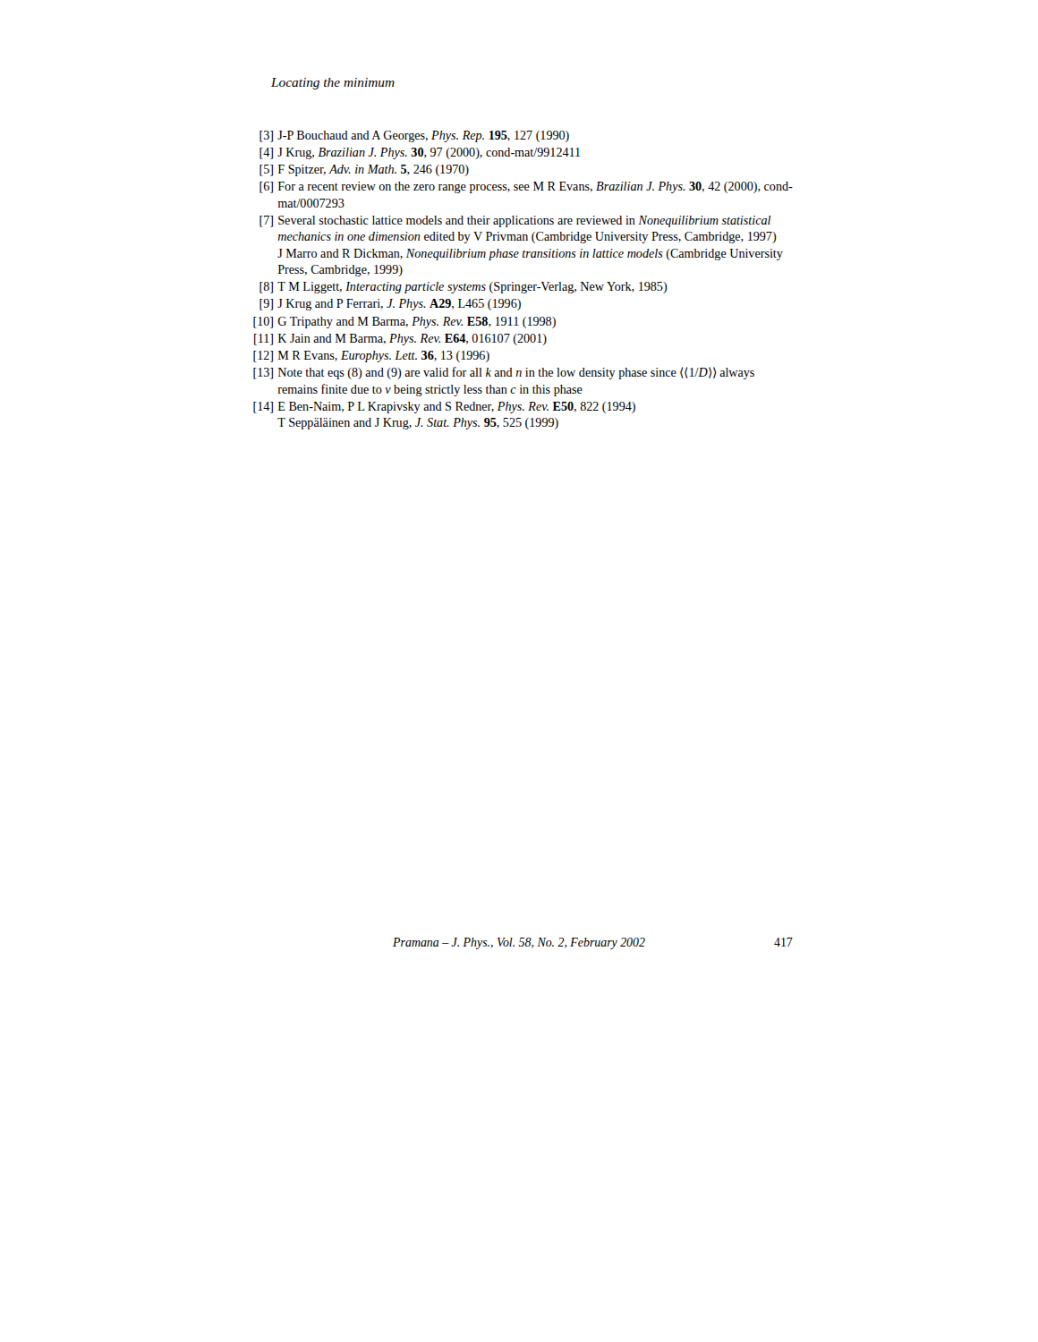Locating the minimum
[3] J-P Bouchaud and A Georges, Phys. Rep. 195, 127 (1990)
[4] J Krug, Brazilian J. Phys. 30, 97 (2000), cond-mat/9912411
[5] F Spitzer, Adv. in Math. 5, 246 (1970)
[6] For a recent review on the zero range process, see M R Evans, Brazilian J. Phys. 30, 42 (2000), cond-mat/0007293
[7] Several stochastic lattice models and their applications are reviewed in Nonequilibrium statistical mechanics in one dimension edited by V Privman (Cambridge University Press, Cambridge, 1997) J Marro and R Dickman, Nonequilibrium phase transitions in lattice models (Cambridge University Press, Cambridge, 1999)
[8] T M Liggett, Interacting particle systems (Springer-Verlag, New York, 1985)
[9] J Krug and P Ferrari, J. Phys. A29, L465 (1996)
[10] G Tripathy and M Barma, Phys. Rev. E58, 1911 (1998)
[11] K Jain and M Barma, Phys. Rev. E64, 016107 (2001)
[12] M R Evans, Europhys. Lett. 36, 13 (1996)
[13] Note that eqs (8) and (9) are valid for all k and n in the low density phase since ⟨⟨1/D⟩⟩ always remains finite due to v being strictly less than c in this phase
[14] E Ben-Naim, P L Krapivsky and S Redner, Phys. Rev. E50, 822 (1994) T Seppäläinen and J Krug, J. Stat. Phys. 95, 525 (1999)
Pramana – J. Phys., Vol. 58, No. 2, February 2002
417